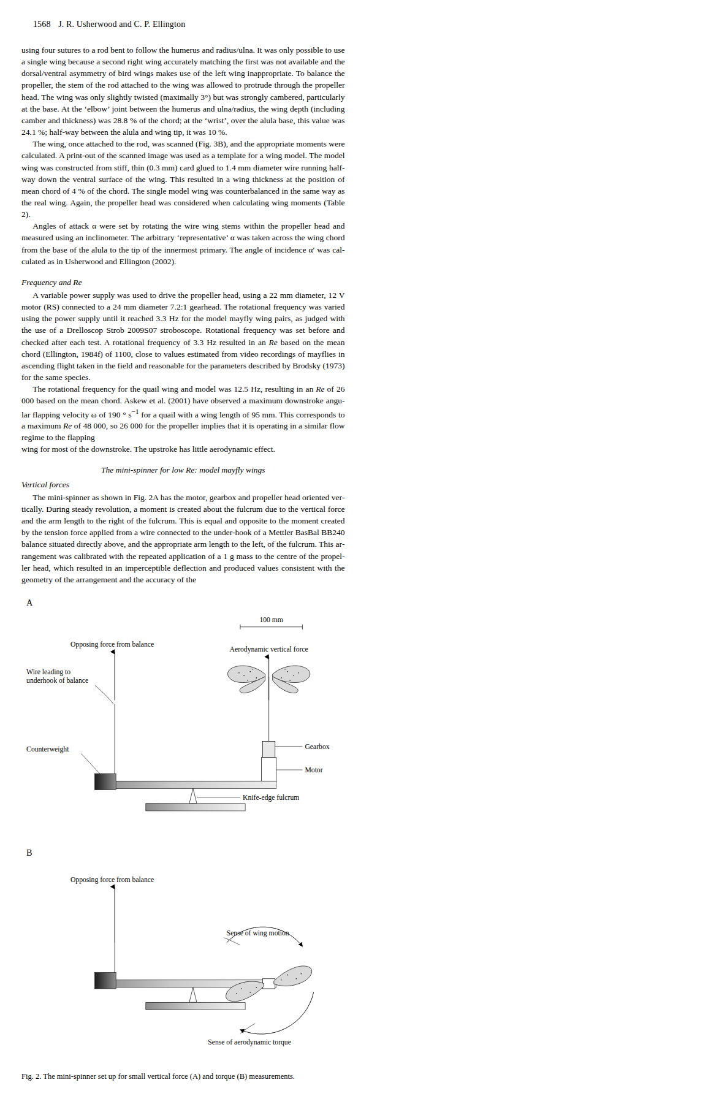1568 J. R. Usherwood and C. P. Ellington
using four sutures to a rod bent to follow the humerus and radius/ulna. It was only possible to use a single wing because a second right wing accurately matching the first was not available and the dorsal/ventral asymmetry of bird wings makes use of the left wing inappropriate. To balance the propeller, the stem of the rod attached to the wing was allowed to protrude through the propeller head. The wing was only slightly twisted (maximally 3°) but was strongly cambered, particularly at the base. At the ‘elbow’ joint between the humerus and ulna/radius, the wing depth (including camber and thickness) was 28.8 % of the chord; at the ‘wrist’, over the alula base, this value was 24.1 %; half-way between the alula and wing tip, it was 10 %.
The wing, once attached to the rod, was scanned (Fig. 3B), and the appropriate moments were calculated. A print-out of the scanned image was used as a template for a wing model. The model wing was constructed from stiff, thin (0.3 mm) card glued to 1.4 mm diameter wire running half-way down the ventral surface of the wing. This resulted in a wing thickness at the position of mean chord of 4 % of the chord. The single model wing was counterbalanced in the same way as the real wing. Again, the propeller head was considered when calculating wing moments (Table 2).
Angles of attack α were set by rotating the wire wing stems within the propeller head and measured using an inclinometer. The arbitrary ‘representative’ α was taken across the wing chord from the base of the alula to the tip of the innermost primary. The angle of incidence α′ was calculated as in Usherwood and Ellington (2002).
Frequency and Re
A variable power supply was used to drive the propeller head, using a 22 mm diameter, 12 V motor (RS) connected to a 24 mm diameter 7.2:1 gearhead. The rotational frequency was varied using the power supply until it reached 3.3 Hz for the model mayfly wing pairs, as judged with the use of a Drelloscop Strob 2009S07 stroboscope. Rotational frequency was set before and checked after each test. A rotational frequency of 3.3 Hz resulted in an Re based on the mean chord (Ellington, 1984f) of 1100, close to values estimated from video recordings of mayflies in ascending flight taken in the field and reasonable for the parameters described by Brodsky (1973) for the same species.
The rotational frequency for the quail wing and model was 12.5 Hz, resulting in an Re of 26 000 based on the mean chord. Askew et al. (2001) have observed a maximum downstroke angular flapping velocity ω of 190 ° s−1 for a quail with a wing length of 95 mm. This corresponds to a maximum Re of 48 000, so 26 000 for the propeller implies that it is operating in a similar flow regime to the flapping
wing for most of the downstroke. The upstroke has little aerodynamic effect.
The mini-spinner for low Re: model mayfly wings
Vertical forces
The mini-spinner as shown in Fig. 2A has the motor, gearbox and propeller head oriented vertically. During steady revolution, a moment is created about the fulcrum due to the vertical force and the arm length to the right of the fulcrum. This is equal and opposite to the moment created by the tension force applied from a wire connected to the under-hook of a Mettler BasBal BB240 balance situated directly above, and the appropriate arm length to the left, of the fulcrum. This arrangement was calibrated with the repeated application of a 1 g mass to the centre of the propeller head, which resulted in an imperceptible deflection and produced values consistent with the geometry of the arrangement and the accuracy of the
A 100 mm Opposing force from balance Aerodynamic vertical force Wire leading to underhook of balance Gearbox Motor Counterweight Knife-edge fulcrum B Opposing force from balance Sense of wing motion Sense of aerodynamic torque
Fig. 2. The mini-spinner set up for small vertical force (A) and torque (B) measurements.